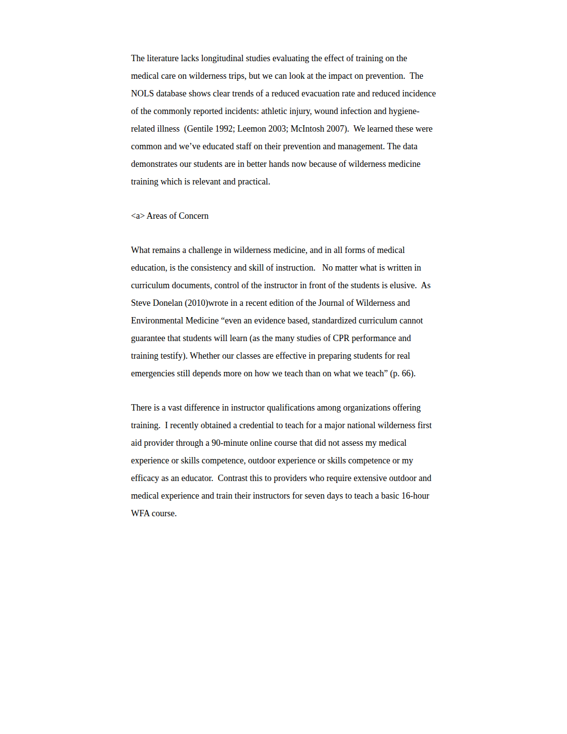The literature lacks longitudinal studies evaluating the effect of training on the medical care on wilderness trips, but we can look at the impact on prevention. The NOLS database shows clear trends of a reduced evacuation rate and reduced incidence of the commonly reported incidents: athletic injury, wound infection and hygiene-related illness (Gentile 1992; Leemon 2003; McIntosh 2007). We learned these were common and we’ve educated staff on their prevention and management. The data demonstrates our students are in better hands now because of wilderness medicine training which is relevant and practical.
<a> Areas of Concern
What remains a challenge in wilderness medicine, and in all forms of medical education, is the consistency and skill of instruction. No matter what is written in curriculum documents, control of the instructor in front of the students is elusive. As Steve Donelan (2010)wrote in a recent edition of the Journal of Wilderness and Environmental Medicine “even an evidence based, standardized curriculum cannot guarantee that students will learn (as the many studies of CPR performance and training testify). Whether our classes are effective in preparing students for real emergencies still depends more on how we teach than on what we teach” (p. 66).
There is a vast difference in instructor qualifications among organizations offering training. I recently obtained a credential to teach for a major national wilderness first aid provider through a 90-minute online course that did not assess my medical experience or skills competence, outdoor experience or skills competence or my efficacy as an educator. Contrast this to providers who require extensive outdoor and medical experience and train their instructors for seven days to teach a basic 16-hour WFA course.